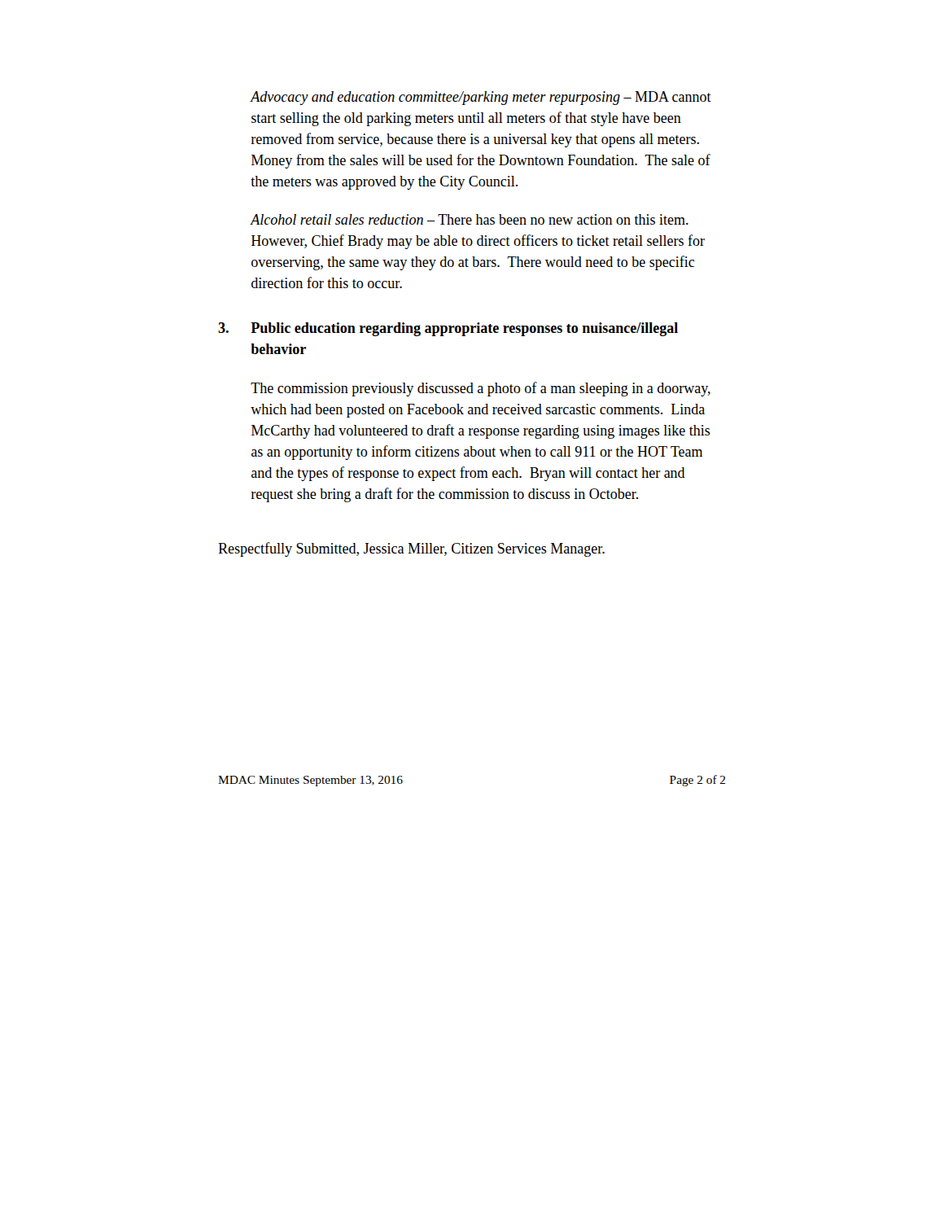Advocacy and education committee/parking meter repurposing – MDA cannot start selling the old parking meters until all meters of that style have been removed from service, because there is a universal key that opens all meters. Money from the sales will be used for the Downtown Foundation. The sale of the meters was approved by the City Council.
Alcohol retail sales reduction – There has been no new action on this item. However, Chief Brady may be able to direct officers to ticket retail sellers for overserving, the same way they do at bars. There would need to be specific direction for this to occur.
3.
Public education regarding appropriate responses to nuisance/illegal behavior
The commission previously discussed a photo of a man sleeping in a doorway, which had been posted on Facebook and received sarcastic comments. Linda McCarthy had volunteered to draft a response regarding using images like this as an opportunity to inform citizens about when to call 911 or the HOT Team and the types of response to expect from each. Bryan will contact her and request she bring a draft for the commission to discuss in October.
Respectfully Submitted, Jessica Miller, Citizen Services Manager.
MDAC Minutes September 13, 2016
Page 2 of 2